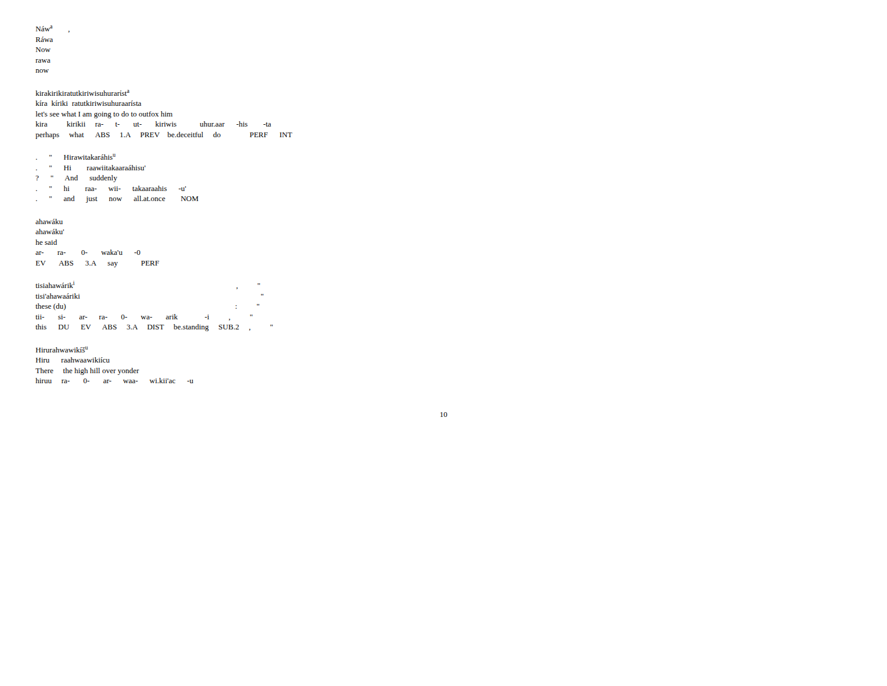Náwa ,
Ráwa
Now
rawa
now
kirakirikiratutkiriwisuhurarίsta
kíra kíriki ratutkiriwisuhuraarísta
let's see what I am going to do to outfox him
kira kirikii ra- t- ut- kiriwis uhur.aar -his -ta
perhaps what ABS 1.A PREV be.deceitful do PERF INT
. " Hirawitakaráhisu
. " Hi raawiitakaaraáhisu'
? " And suddenly
. " hi raa- wii- takaaraahis -u'
. " and just now all.at.once NOM
ahawáku
ahawáku'
he said
ar- ra- 0- waka'u -0
EV ABS 3.A say PERF
tisiahawáriki , "
tisi'ahawaáriki "
these (du) : "
tii- si- ar- ra- 0- wa- arik -i , "
this DU EV ABS 3.A DIST be.standing SUB.2 , "
Hirurahwawikíšu
Hiru raahwaawikiícu
There the high hill over yonder
hiruu ra- 0- ar- waa- wi.kii'ac -u
10